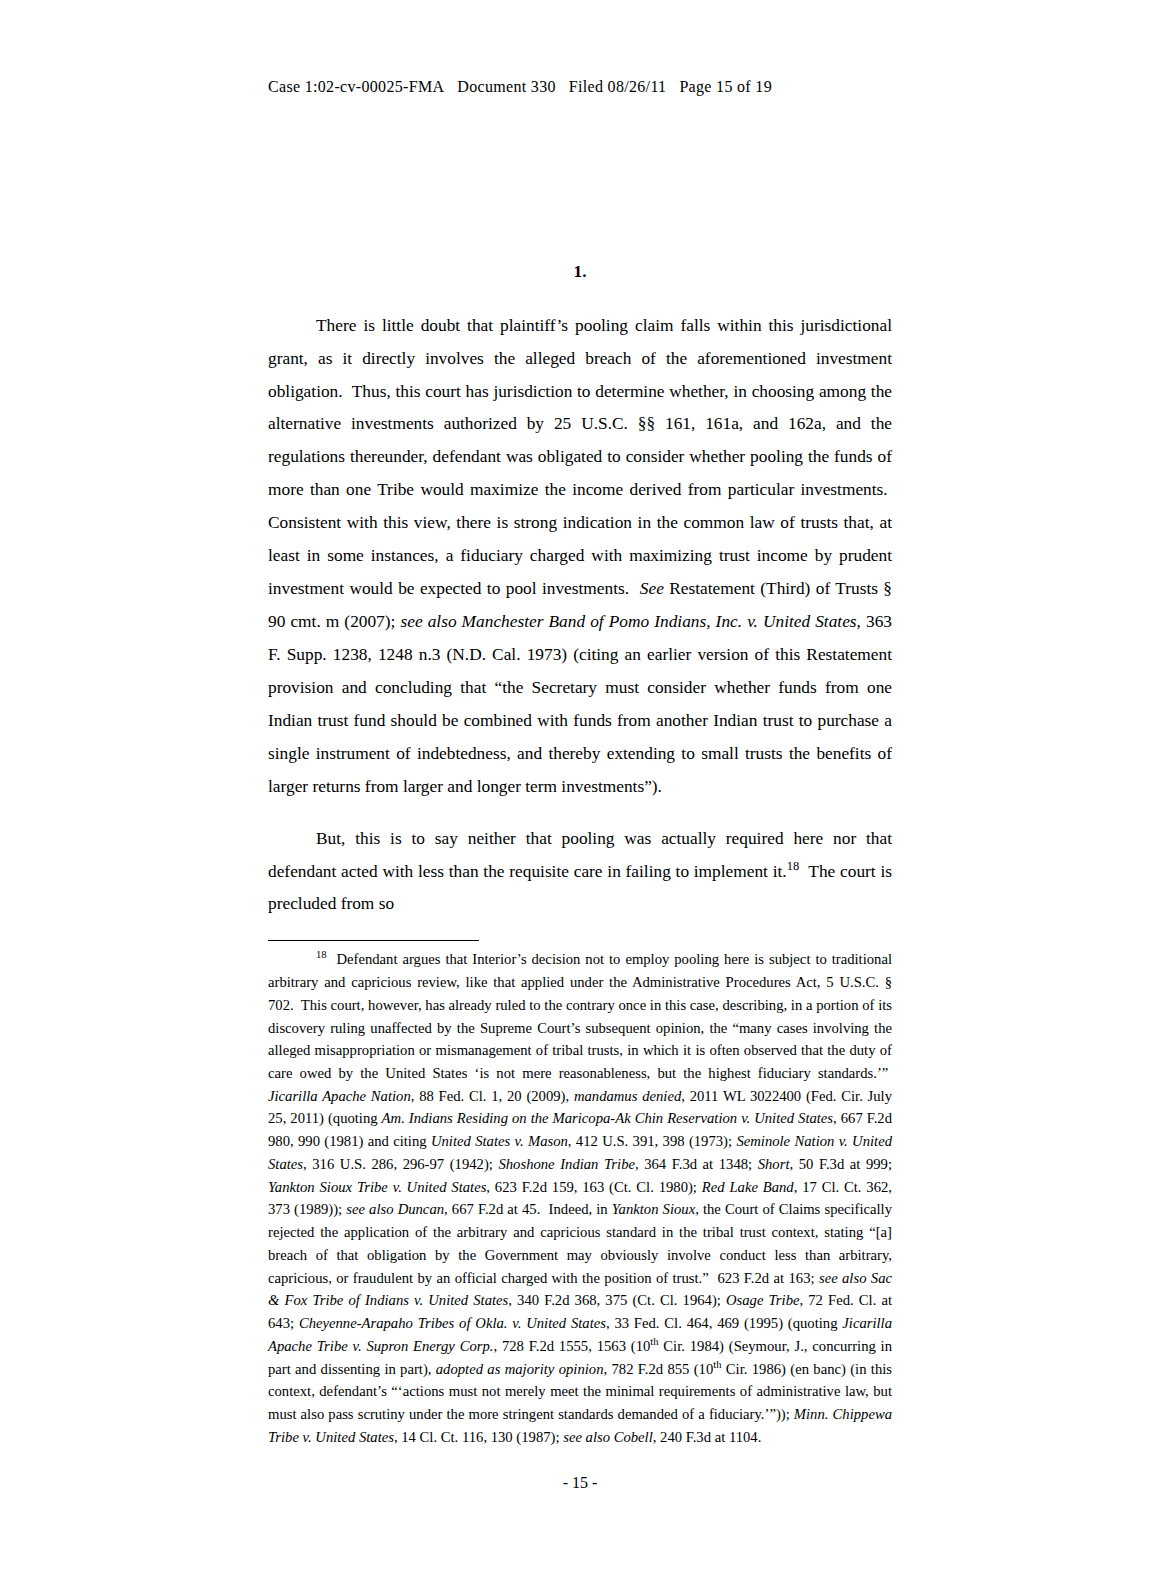Case 1:02-cv-00025-FMA Document 330 Filed 08/26/11 Page 15 of 19
1.
There is little doubt that plaintiff’s pooling claim falls within this jurisdictional grant, as it directly involves the alleged breach of the aforementioned investment obligation. Thus, this court has jurisdiction to determine whether, in choosing among the alternative investments authorized by 25 U.S.C. §§ 161, 161a, and 162a, and the regulations thereunder, defendant was obligated to consider whether pooling the funds of more than one Tribe would maximize the income derived from particular investments. Consistent with this view, there is strong indication in the common law of trusts that, at least in some instances, a fiduciary charged with maximizing trust income by prudent investment would be expected to pool investments. See Restatement (Third) of Trusts § 90 cmt. m (2007); see also Manchester Band of Pomo Indians, Inc. v. United States, 363 F. Supp. 1238, 1248 n.3 (N.D. Cal. 1973) (citing an earlier version of this Restatement provision and concluding that “the Secretary must consider whether funds from one Indian trust fund should be combined with funds from another Indian trust to purchase a single instrument of indebtedness, and thereby extending to small trusts the benefits of larger returns from larger and longer term investments”).
But, this is to say neither that pooling was actually required here nor that defendant acted with less than the requisite care in failing to implement it.18 The court is precluded from so
18 Defendant argues that Interior’s decision not to employ pooling here is subject to traditional arbitrary and capricious review, like that applied under the Administrative Procedures Act, 5 U.S.C. § 702. This court, however, has already ruled to the contrary once in this case, describing, in a portion of its discovery ruling unaffected by the Supreme Court’s subsequent opinion, the “many cases involving the alleged misappropriation or mismanagement of tribal trusts, in which it is often observed that the duty of care owed by the United States ‘is not mere reasonableness, but the highest fiduciary standards.’” Jicarilla Apache Nation, 88 Fed. Cl. 1, 20 (2009), mandamus denied, 2011 WL 3022400 (Fed. Cir. July 25, 2011) (quoting Am. Indians Residing on the Maricopa-Ak Chin Reservation v. United States, 667 F.2d 980, 990 (1981) and citing United States v. Mason, 412 U.S. 391, 398 (1973); Seminole Nation v. United States, 316 U.S. 286, 296-97 (1942); Shoshone Indian Tribe, 364 F.3d at 1348; Short, 50 F.3d at 999; Yankton Sioux Tribe v. United States, 623 F.2d 159, 163 (Ct. Cl. 1980); Red Lake Band, 17 Cl. Ct. 362, 373 (1989)); see also Duncan, 667 F.2d at 45. Indeed, in Yankton Sioux, the Court of Claims specifically rejected the application of the arbitrary and capricious standard in the tribal trust context, stating “[a] breach of that obligation by the Government may obviously involve conduct less than arbitrary, capricious, or fraudulent by an official charged with the position of trust.” 623 F.2d at 163; see also Sac & Fox Tribe of Indians v. United States, 340 F.2d 368, 375 (Ct. Cl. 1964); Osage Tribe, 72 Fed. Cl. at 643; Cheyenne-Arapaho Tribes of Okla. v. United States, 33 Fed. Cl. 464, 469 (1995) (quoting Jicarilla Apache Tribe v. Supron Energy Corp., 728 F.2d 1555, 1563 (10th Cir. 1984) (Seymour, J., concurring in part and dissenting in part), adopted as majority opinion, 782 F.2d 855 (10th Cir. 1986) (en banc) (in this context, defendant’s “‘actions must not merely meet the minimal requirements of administrative law, but must also pass scrutiny under the more stringent standards demanded of a fiduciary.’”)); Minn. Chippewa Tribe v. United States, 14 Cl. Ct. 116, 130 (1987); see also Cobell, 240 F.3d at 1104.
- 15 -